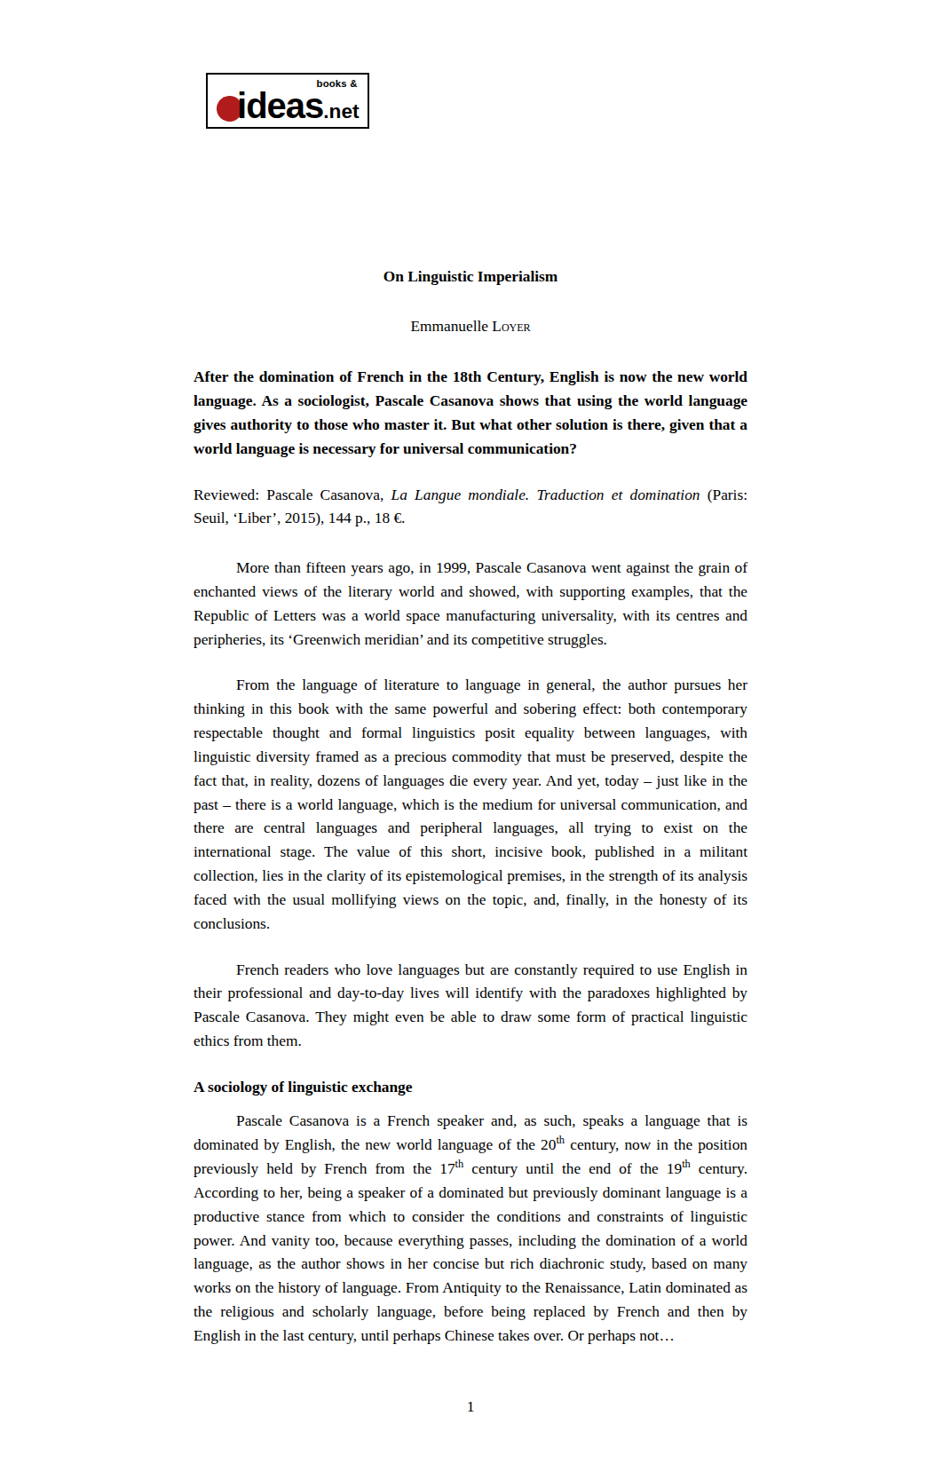books &
ideas.net
On Linguistic Imperialism
Emmanuelle Loyer
After the domination of French in the 18th Century, English is now the new world language. As a sociologist, Pascale Casanova shows that using the world language gives authority to those who master it. But what other solution is there, given that a world language is necessary for universal communication?
Reviewed: Pascale Casanova, La Langue mondiale. Traduction et domination (Paris: Seuil, ‘Liber’, 2015), 144 p., 18 €.
More than fifteen years ago, in 1999, Pascale Casanova went against the grain of enchanted views of the literary world and showed, with supporting examples, that the Republic of Letters was a world space manufacturing universality, with its centres and peripheries, its ‘Greenwich meridian’ and its competitive struggles.
From the language of literature to language in general, the author pursues her thinking in this book with the same powerful and sobering effect: both contemporary respectable thought and formal linguistics posit equality between languages, with linguistic diversity framed as a precious commodity that must be preserved, despite the fact that, in reality, dozens of languages die every year. And yet, today – just like in the past – there is a world language, which is the medium for universal communication, and there are central languages and peripheral languages, all trying to exist on the international stage. The value of this short, incisive book, published in a militant collection, lies in the clarity of its epistemological premises, in the strength of its analysis faced with the usual mollifying views on the topic, and, finally, in the honesty of its conclusions.
French readers who love languages but are constantly required to use English in their professional and day-to-day lives will identify with the paradoxes highlighted by Pascale Casanova. They might even be able to draw some form of practical linguistic ethics from them.
A sociology of linguistic exchange
Pascale Casanova is a French speaker and, as such, speaks a language that is dominated by English, the new world language of the 20th century, now in the position previously held by French from the 17th century until the end of the 19th century. According to her, being a speaker of a dominated but previously dominant language is a productive stance from which to consider the conditions and constraints of linguistic power. And vanity too, because everything passes, including the domination of a world language, as the author shows in her concise but rich diachronic study, based on many works on the history of language. From Antiquity to the Renaissance, Latin dominated as the religious and scholarly language, before being replaced by French and then by English in the last century, until perhaps Chinese takes over. Or perhaps not…
1